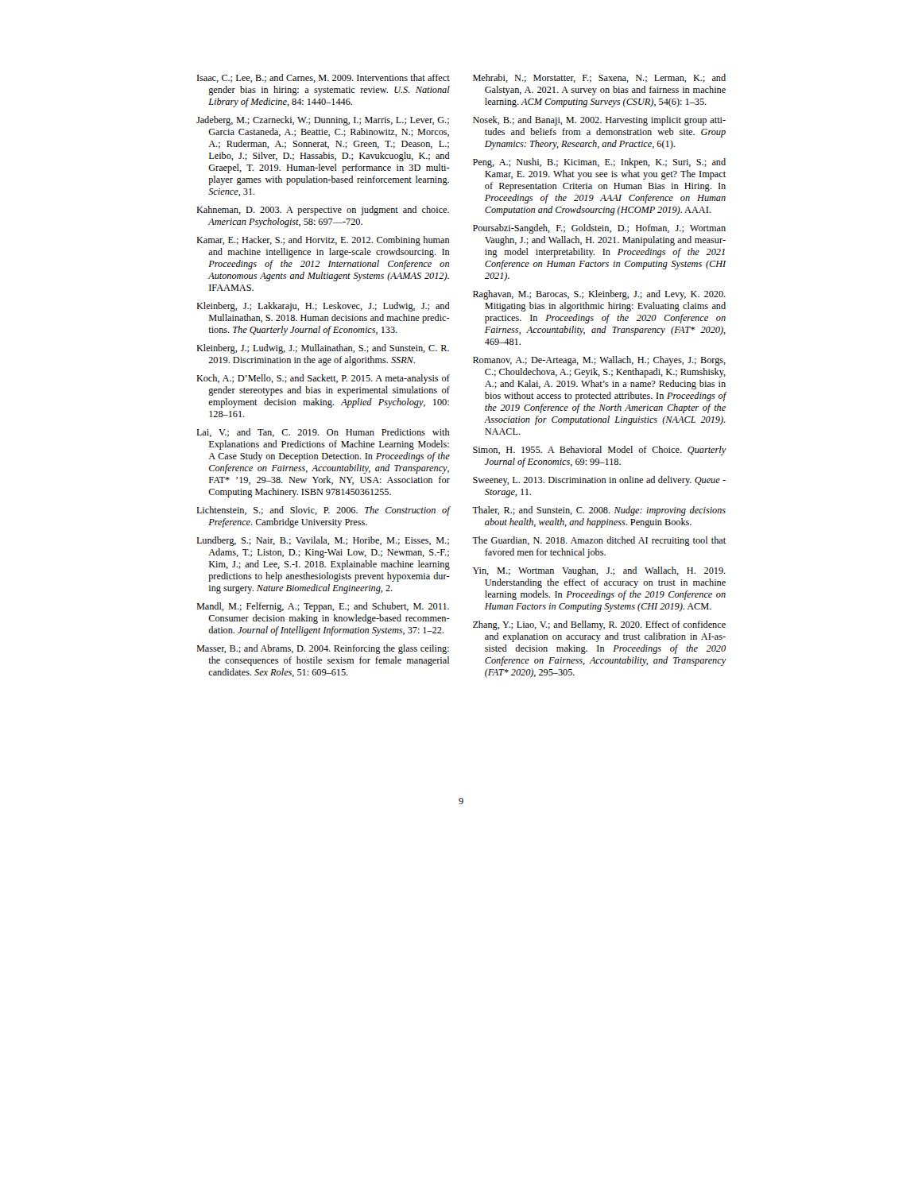Isaac, C.; Lee, B.; and Carnes, M. 2009. Interventions that affect gender bias in hiring: a systematic review. U.S. National Library of Medicine, 84: 1440–1446.
Jadeberg, M.; Czarnecki, W.; Dunning, I.; Marris, L.; Lever, G.; Garcia Castaneda, A.; Beattie, C.; Rabinowitz, N.; Morcos, A.; Ruderman, A.; Sonnerat, N.; Green, T.; Deason, L.; Leibo, J.; Silver, D.; Hassabis, D.; Kavukcuoglu, K.; and Graepel, T. 2019. Human-level performance in 3D multiplayer games with population-based reinforcement learning. Science, 31.
Kahneman, D. 2003. A perspective on judgment and choice. American Psychologist, 58: 697—-720.
Kamar, E.; Hacker, S.; and Horvitz, E. 2012. Combining human and machine intelligence in large-scale crowdsourcing. In Proceedings of the 2012 International Conference on Autonomous Agents and Multiagent Systems (AAMAS 2012). IFAAMAS.
Kleinberg, J.; Lakkaraju, H.; Leskovec, J.; Ludwig, J.; and Mullainathan, S. 2018. Human decisions and machine predictions. The Quarterly Journal of Economics, 133.
Kleinberg, J.; Ludwig, J.; Mullainathan, S.; and Sunstein, C. R. 2019. Discrimination in the age of algorithms. SSRN.
Koch, A.; D’Mello, S.; and Sackett, P. 2015. A meta-analysis of gender stereotypes and bias in experimental simulations of employment decision making. Applied Psychology, 100: 128–161.
Lai, V.; and Tan, C. 2019. On Human Predictions with Explanations and Predictions of Machine Learning Models: A Case Study on Deception Detection. In Proceedings of the Conference on Fairness, Accountability, and Transparency, FAT* ’19, 29–38. New York, NY, USA: Association for Computing Machinery. ISBN 9781450361255.
Lichtenstein, S.; and Slovic, P. 2006. The Construction of Preference. Cambridge University Press.
Lundberg, S.; Nair, B.; Vavilala, M.; Horibe, M.; Eisses, M.; Adams, T.; Liston, D.; King-Wai Low, D.; Newman, S.-F.; Kim, J.; and Lee, S.-I. 2018. Explainable machine learning predictions to help anesthesiologists prevent hypoxemia during surgery. Nature Biomedical Engineering, 2.
Mandl, M.; Felfernig, A.; Teppan, E.; and Schubert, M. 2011. Consumer decision making in knowledge-based recommendation. Journal of Intelligent Information Systems, 37: 1–22.
Masser, B.; and Abrams, D. 2004. Reinforcing the glass ceiling: the consequences of hostile sexism for female managerial candidates. Sex Roles, 51: 609–615.
Mehrabi, N.; Morstatter, F.; Saxena, N.; Lerman, K.; and Galstyan, A. 2021. A survey on bias and fairness in machine learning. ACM Computing Surveys (CSUR), 54(6): 1–35.
Nosek, B.; and Banaji, M. 2002. Harvesting implicit group attitudes and beliefs from a demonstration web site. Group Dynamics: Theory, Research, and Practice, 6(1).
Peng, A.; Nushi, B.; Kiciman, E.; Inkpen, K.; Suri, S.; and Kamar, E. 2019. What you see is what you get? The Impact of Representation Criteria on Human Bias in Hiring. In Proceedings of the 2019 AAAI Conference on Human Computation and Crowdsourcing (HCOMP 2019). AAAI.
Poursabzi-Sangdeh, F.; Goldstein, D.; Hofman, J.; Wortman Vaughn, J.; and Wallach, H. 2021. Manipulating and measuring model interpretability. In Proceedings of the 2021 Conference on Human Factors in Computing Systems (CHI 2021).
Raghavan, M.; Barocas, S.; Kleinberg, J.; and Levy, K. 2020. Mitigating bias in algorithmic hiring: Evaluating claims and practices. In Proceedings of the 2020 Conference on Fairness, Accountability, and Transparency (FAT* 2020), 469–481.
Romanov, A.; De-Arteaga, M.; Wallach, H.; Chayes, J.; Borgs, C.; Chouldechova, A.; Geyik, S.; Kenthapadi, K.; Rumshisky, A.; and Kalai, A. 2019. What’s in a name? Reducing bias in bios without access to protected attributes. In Proceedings of the 2019 Conference of the North American Chapter of the Association for Computational Linguistics (NAACL 2019). NAACL.
Simon, H. 1955. A Behavioral Model of Choice. Quarterly Journal of Economics, 69: 99–118.
Sweeney, L. 2013. Discrimination in online ad delivery. Queue - Storage, 11.
Thaler, R.; and Sunstein, C. 2008. Nudge: improving decisions about health, wealth, and happiness. Penguin Books.
The Guardian, N. 2018. Amazon ditched AI recruiting tool that favored men for technical jobs.
Yin, M.; Wortman Vaughan, J.; and Wallach, H. 2019. Understanding the effect of accuracy on trust in machine learning models. In Proceedings of the 2019 Conference on Human Factors in Computing Systems (CHI 2019). ACM.
Zhang, Y.; Liao, V.; and Bellamy, R. 2020. Effect of confidence and explanation on accuracy and trust calibration in AI-assisted decision making. In Proceedings of the 2020 Conference on Fairness, Accountability, and Transparency (FAT* 2020), 295–305.
9